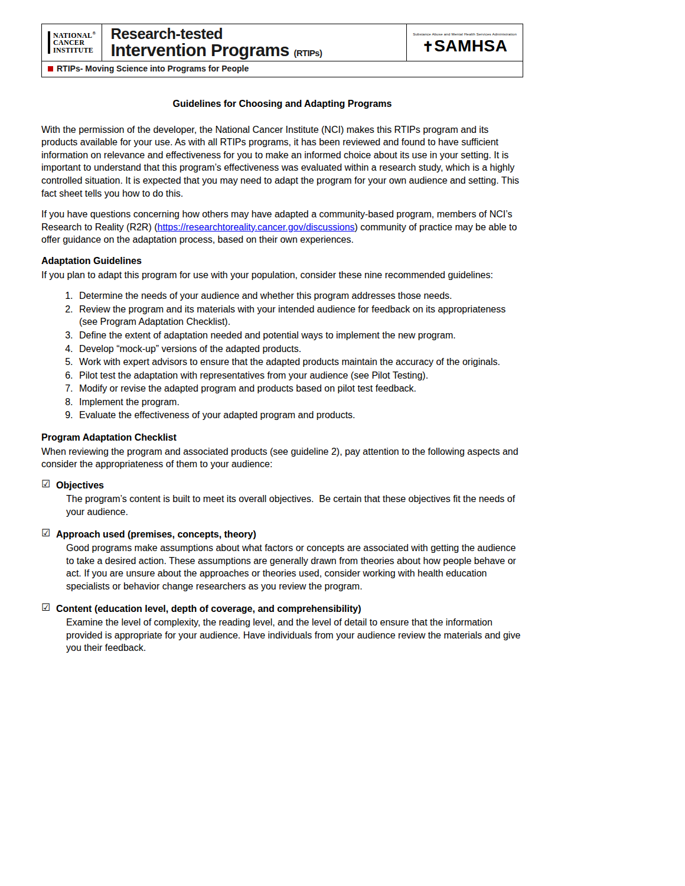NATIONAL®
CANCER
INSTITUTE
Research-tested
Intervention Programs (RTIPs)
Substance Abuse and Mental Health Services Administration
✝SAMHSA
RTIPs- Moving Science into Programs for People
Guidelines for Choosing and Adapting Programs
With the permission of the developer, the National Cancer Institute (NCI) makes this RTIPs program and its products available for your use. As with all RTIPs programs, it has been reviewed and found to have sufficient information on relevance and effectiveness for you to make an informed choice about its use in your setting. It is important to understand that this program’s effectiveness was evaluated within a research study, which is a highly controlled situation. It is expected that you may need to adapt the program for your own audience and setting. This fact sheet tells you how to do this.
If you have questions concerning how others may have adapted a community-based program, members of NCI’s Research to Reality (R2R) (https://researchtoreality.cancer.gov/discussions) community of practice may be able to offer guidance on the adaptation process, based on their own experiences.
Adaptation Guidelines
If you plan to adapt this program for use with your population, consider these nine recommended guidelines:
Determine the needs of your audience and whether this program addresses those needs.
Review the program and its materials with your intended audience for feedback on its appropriateness (see Program Adaptation Checklist).
Define the extent of adaptation needed and potential ways to implement the new program.
Develop “mock-up” versions of the adapted products.
Work with expert advisors to ensure that the adapted products maintain the accuracy of the originals.
Pilot test the adaptation with representatives from your audience (see Pilot Testing).
Modify or revise the adapted program and products based on pilot test feedback.
Implement the program.
Evaluate the effectiveness of your adapted program and products.
Program Adaptation Checklist
When reviewing the program and associated products (see guideline 2), pay attention to the following aspects and consider the appropriateness of them to your audience:
☑Objectives
The program’s content is built to meet its overall objectives. Be certain that these objectives fit the needs of your audience.
☑Approach used (premises, concepts, theory)
Good programs make assumptions about what factors or concepts are associated with getting the audience to take a desired action. These assumptions are generally drawn from theories about how people behave or act. If you are unsure about the approaches or theories used, consider working with health education specialists or behavior change researchers as you review the program.
☑Content (education level, depth of coverage, and comprehensibility)
Examine the level of complexity, the reading level, and the level of detail to ensure that the information provided is appropriate for your audience. Have individuals from your audience review the materials and give you their feedback.